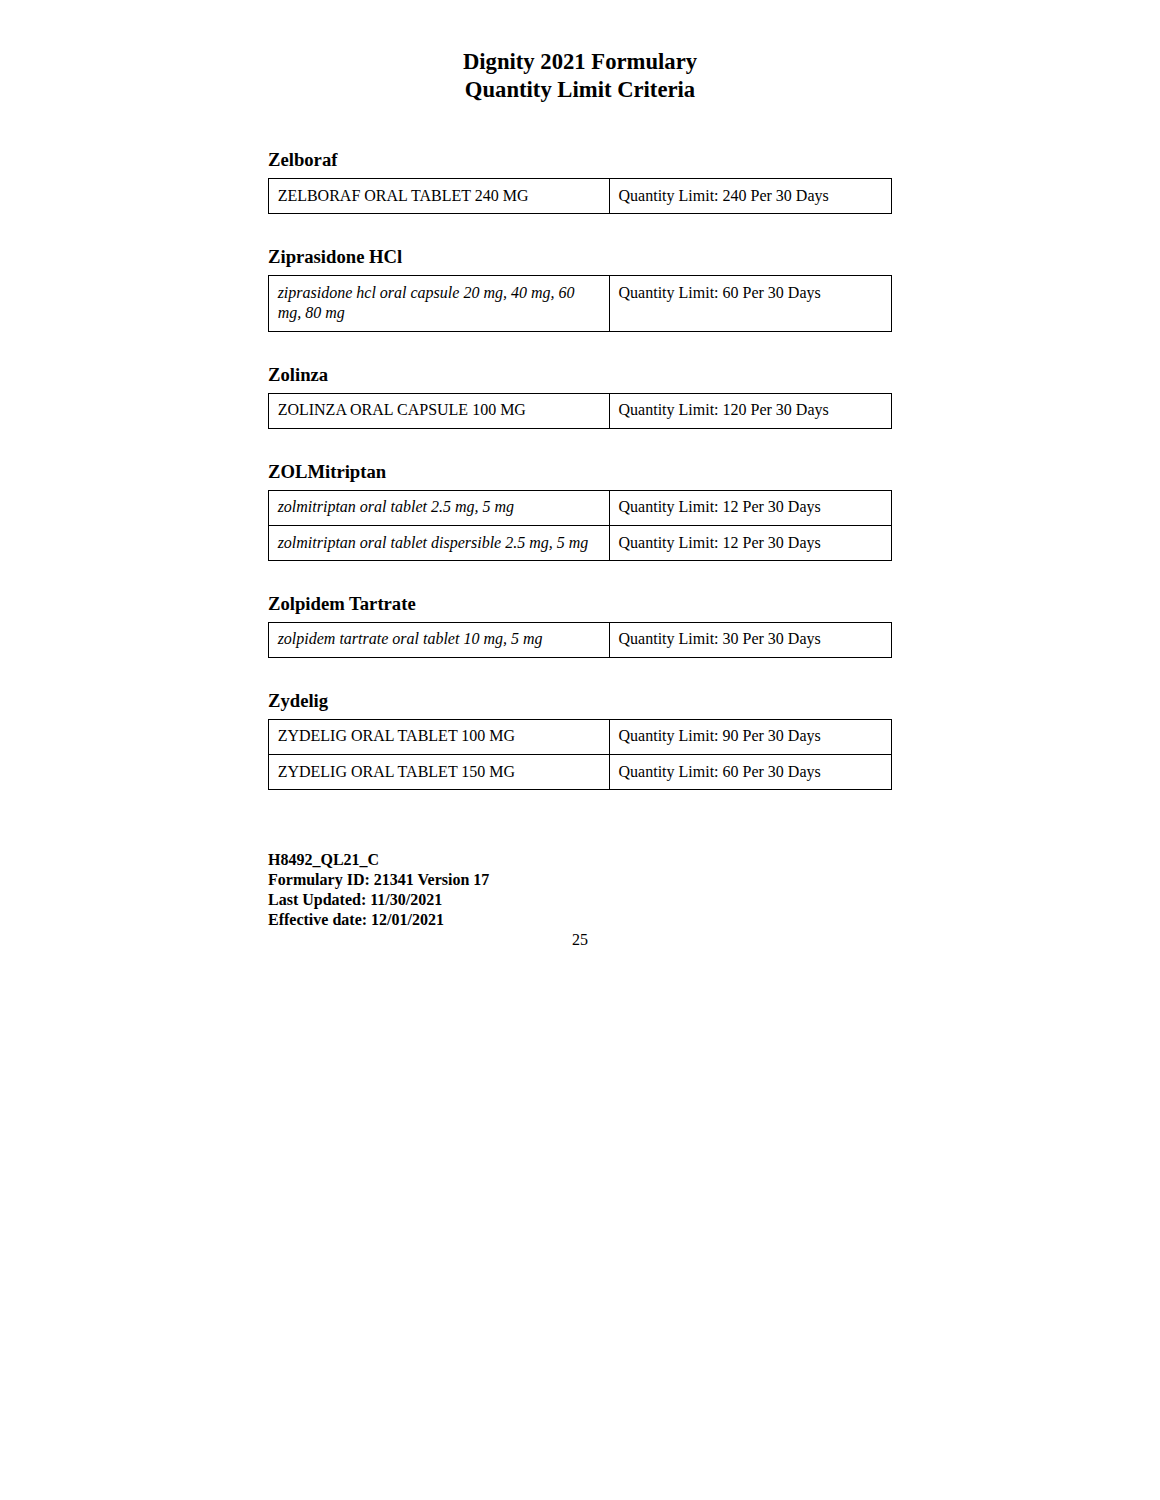Dignity 2021 Formulary Quantity Limit Criteria
Zelboraf
| ZELBORAF ORAL TABLET 240 MG | Quantity Limit: 240 Per 30 Days |
Ziprasidone HCl
| ziprasidone hcl oral capsule 20 mg, 40 mg, 60 mg, 80 mg | Quantity Limit: 60 Per 30 Days |
Zolinza
| ZOLINZA ORAL CAPSULE 100 MG | Quantity Limit: 120 Per 30 Days |
ZOLMitriptan
| zolmitriptan oral tablet 2.5 mg, 5 mg | Quantity Limit: 12 Per 30 Days |
| zolmitriptan oral tablet dispersible 2.5 mg, 5 mg | Quantity Limit: 12 Per 30 Days |
Zolpidem Tartrate
| zolpidem tartrate oral tablet 10 mg, 5 mg | Quantity Limit: 30 Per 30 Days |
Zydelig
| ZYDELIG ORAL TABLET 100 MG | Quantity Limit: 90 Per 30 Days |
| ZYDELIG ORAL TABLET 150 MG | Quantity Limit: 60 Per 30 Days |
H8492_QL21_C
Formulary ID: 21341 Version 17
Last Updated: 11/30/2021
Effective date: 12/01/2021
25